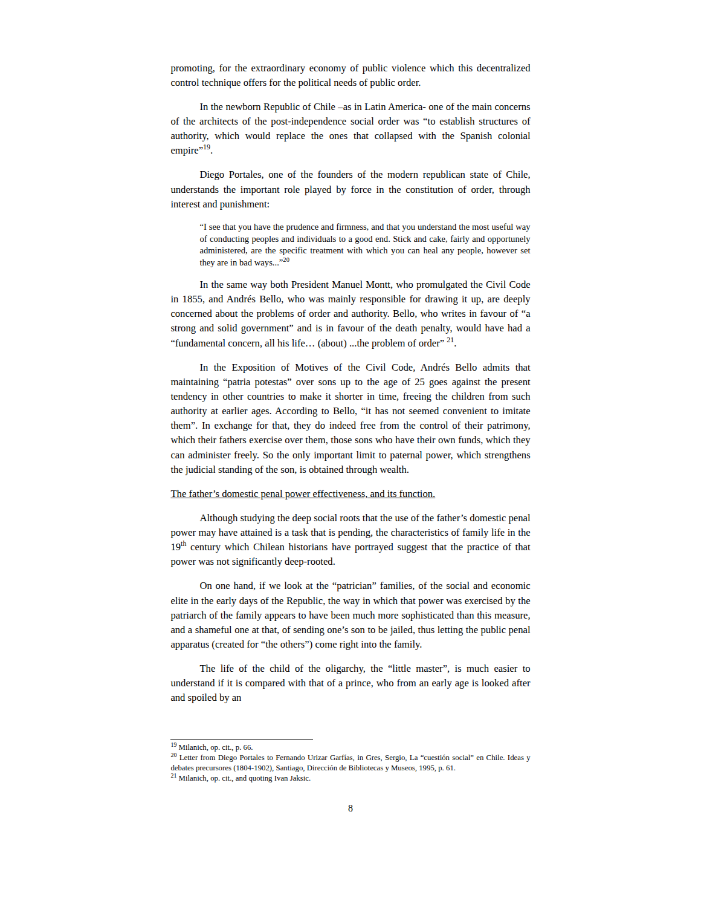promoting, for the extraordinary economy of public violence which this decentralized control technique offers for the political needs of public order.
In the newborn Republic of Chile –as in Latin America- one of the main concerns of the architects of the post-independence social order was “to establish structures of authority, which would replace the ones that collapsed with the Spanish colonial empire”19.
Diego Portales, one of the founders of the modern republican state of Chile, understands the important role played by force in the constitution of order, through interest and punishment:
“I see that you have the prudence and firmness, and that you understand the most useful way of conducting peoples and individuals to a good end. Stick and cake, fairly and opportunely administered, are the specific treatment with which you can heal any people, however set they are in bad ways...”20
In the same way both President Manuel Montt, who promulgated the Civil Code in 1855, and Andrés Bello, who was mainly responsible for drawing it up, are deeply concerned about the problems of order and authority. Bello, who writes in favour of “a strong and solid government” and is in favour of the death penalty, would have had a “fundamental concern, all his life… (about) ...the problem of order” 21.
In the Exposition of Motives of the Civil Code, Andrés Bello admits that maintaining “patria potestas” over sons up to the age of 25 goes against the present tendency in other countries to make it shorter in time, freeing the children from such authority at earlier ages. According to Bello, “it has not seemed convenient to imitate them”. In exchange for that, they do indeed free from the control of their patrimony, which their fathers exercise over them, those sons who have their own funds, which they can administer freely. So the only important limit to paternal power, which strengthens the judicial standing of the son, is obtained through wealth.
The father’s domestic penal power effectiveness, and its function.
Although studying the deep social roots that the use of the father’s domestic penal power may have attained is a task that is pending, the characteristics of family life in the 19th century which Chilean historians have portrayed suggest that the practice of that power was not significantly deep-rooted.
On one hand, if we look at the “patrician” families, of the social and economic elite in the early days of the Republic, the way in which that power was exercised by the patriarch of the family appears to have been much more sophisticated than this measure, and a shameful one at that, of sending one’s son to be jailed, thus letting the public penal apparatus (created for “the others”) come right into the family.
The life of the child of the oligarchy, the “little master”, is much easier to understand if it is compared with that of a prince, who from an early age is looked after and spoiled by an
19 Milanich, op. cit., p. 66.
20 Letter from Diego Portales to Fernando Urizar Garfías, in Gres, Sergio, La “cuestión social” en Chile. Ideas y debates precursores (1804-1902), Santiago, Dirección de Bibliotecas y Museos, 1995, p. 61.
21 Milanich, op. cit., and quoting Ivan Jaksic.
8